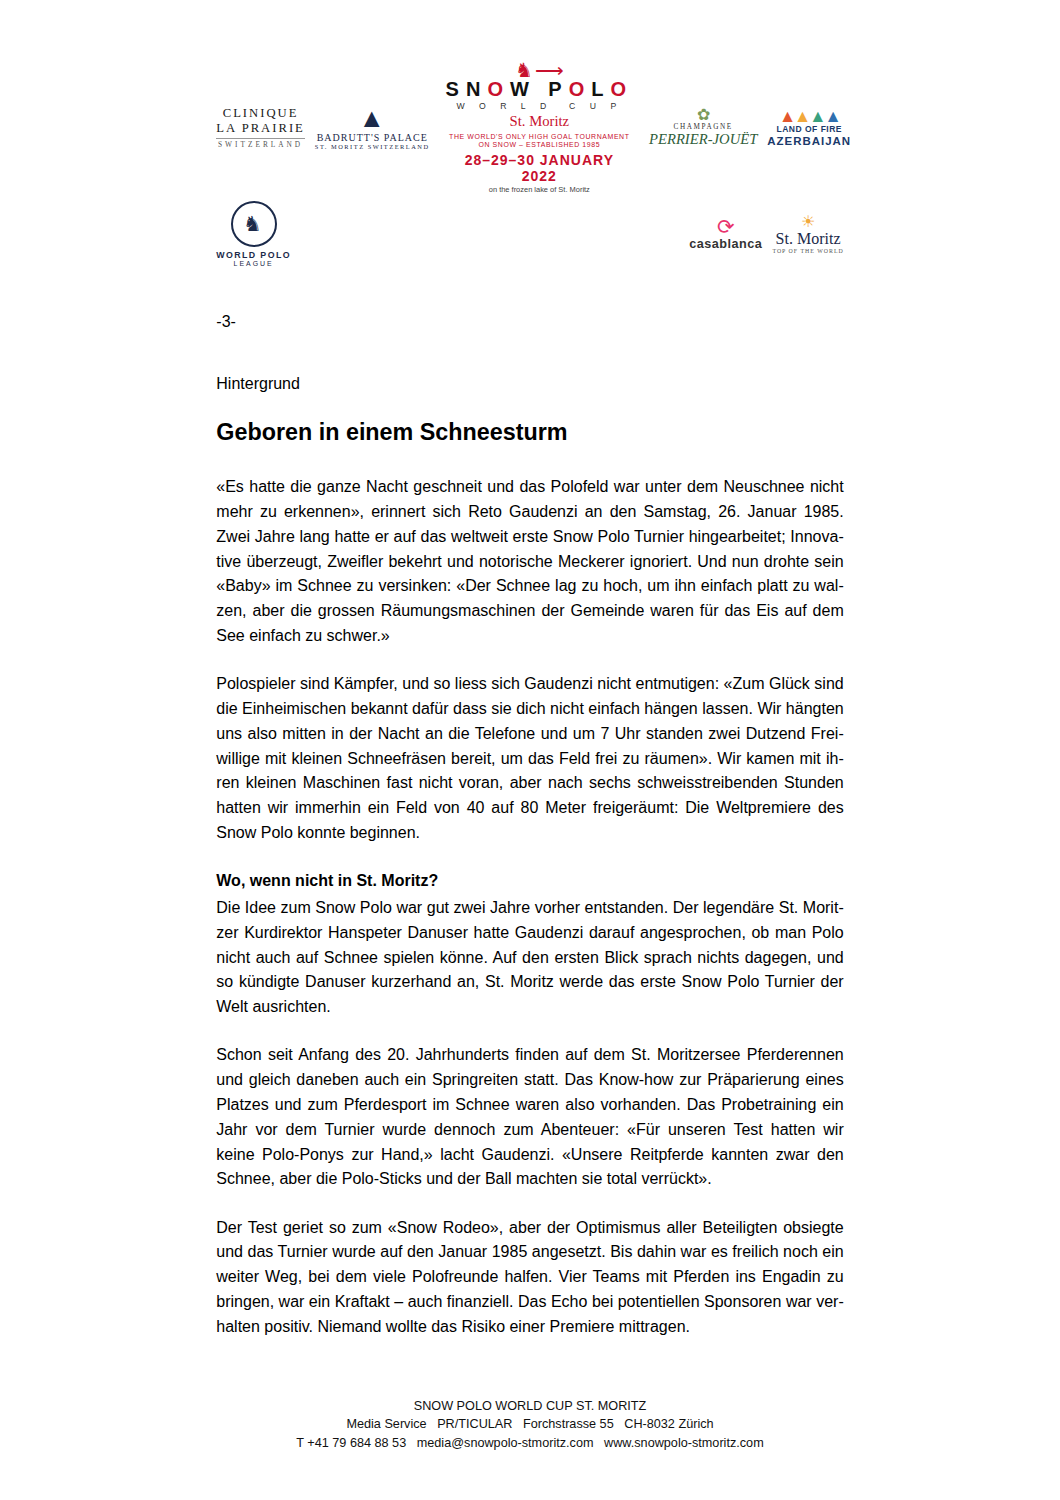CLINIQUE
LA PRAIRIE
SWITZERLAND
▲
BADRUTT'S PALACE
ST. MORITZ SWITZERLAND
♞ ⟶
SNOW POLO
W O R L D C U P
St. Moritz
THE WORLD'S ONLY HIGH GOAL TOURNAMENT ON SNOW – ESTABLISHED 1985
28–29–30 JANUARY 2022
on the frozen lake of St. Moritz
✿
CHAMPAGNE
PERRIER‑JOUËT
▲▲▲▲
LAND OF FIRE
AZERBAIJAN
♞
WORLD POLO
LEAGUE
⟳
casablanca
☀
St. Moritz
TOP OF THE WORLD
-3-
Hintergrund
Geboren in einem Schneesturm
«Es hatte die ganze Nacht geschneit und das Polofeld war unter dem Neuschnee nicht mehr zu erkennen», erinnert sich Reto Gaudenzi an den Samstag, 26. Januar 1985. Zwei Jahre lang hatte er auf das weltweit erste Snow Polo Turnier hingearbeitet; Innovative überzeugt, Zweifler bekehrt und notorische Meckerer ignoriert. Und nun drohte sein «Baby» im Schnee zu versinken: «Der Schnee lag zu hoch, um ihn einfach platt zu walzen, aber die grossen Räumungsmaschinen der Gemeinde waren für das Eis auf dem See einfach zu schwer.»
Polospieler sind Kämpfer, und so liess sich Gaudenzi nicht entmutigen: «Zum Glück sind die Einheimischen bekannt dafür dass sie dich nicht einfach hängen lassen. Wir hängten uns also mitten in der Nacht an die Telefone und um 7 Uhr standen zwei Dutzend Freiwillige mit kleinen Schneefräsen bereit, um das Feld frei zu räumen». Wir kamen mit ihren kleinen Maschinen fast nicht voran, aber nach sechs schweisstreibenden Stunden hatten wir immerhin ein Feld von 40 auf 80 Meter freigeräumt: Die Weltpremiere des Snow Polo konnte beginnen.
Wo, wenn nicht in St. Moritz?
Die Idee zum Snow Polo war gut zwei Jahre vorher entstanden. Der legendäre St. Moritzer Kurdirektor Hanspeter Danuser hatte Gaudenzi darauf angesprochen, ob man Polo nicht auch auf Schnee spielen könne. Auf den ersten Blick sprach nichts dagegen, und so kündigte Danuser kurzerhand an, St. Moritz werde das erste Snow Polo Turnier der Welt ausrichten.
Schon seit Anfang des 20. Jahrhunderts finden auf dem St. Moritzersee Pferderennen und gleich daneben auch ein Springreiten statt. Das Know-how zur Präparierung eines Platzes und zum Pferdesport im Schnee waren also vorhanden. Das Probetraining ein Jahr vor dem Turnier wurde dennoch zum Abenteuer: «Für unseren Test hatten wir keine Polo-Ponys zur Hand,» lacht Gaudenzi. «Unsere Reitpferde kannten zwar den Schnee, aber die Polo-Sticks und der Ball machten sie total verrückt».
Der Test geriet so zum «Snow Rodeo», aber der Optimismus aller Beteiligten obsiegte und das Turnier wurde auf den Januar 1985 angesetzt. Bis dahin war es freilich noch ein weiter Weg, bei dem viele Polofreunde halfen. Vier Teams mit Pferden ins Engadin zu bringen, war ein Kraftakt – auch finanziell. Das Echo bei potentiellen Sponsoren war verhalten positiv. Niemand wollte das Risiko einer Premiere mittragen.
SNOW POLO WORLD CUP ST. MORITZ
Media Service PR/TICULAR Forchstrasse 55 CH-8032 Zürich
T +41 79 684 88 53 media@snowpolo-stmoritz.com www.snowpolo-stmoritz.com